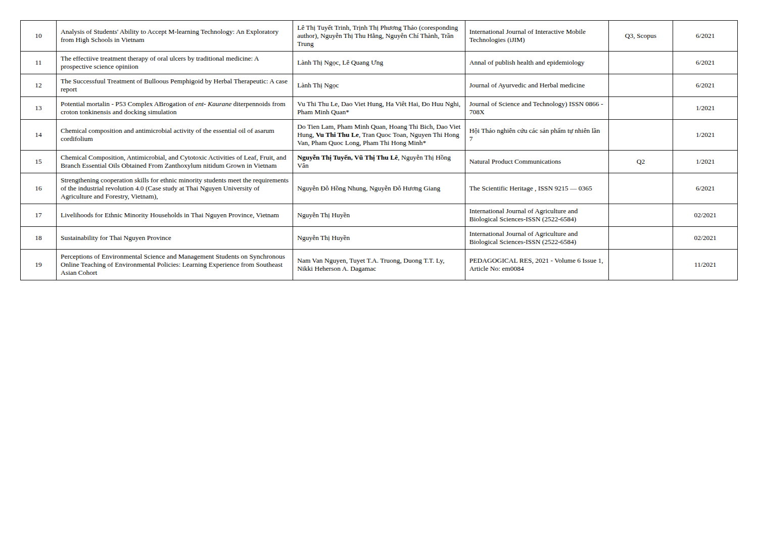| 10 | Analysis of Students' Ability to Accept M-learning Technology: An Exploratory from High Schools in Vietnam | Lê Thị Tuyết Trinh, Trịnh Thị Phương Thảo (coresponding author), Nguyễn Thị Thu Hằng, Nguyễn Chí Thành, Trần Trung | International Journal of Interactive Mobile Technologies (iJIM) | Q3, Scopus | 6/2021 |
| 11 | The effectiive treatment therapy of oral ulcers by traditional medicine: A prospective science opiniion | Lành Thị Ngọc, Lê Quang Ưng | Annal of publish health and epidemiology | | 6/2021 |
| 12 | The Successfuul Treatment of Bulloous Pemphigoid by Herbal Therapeutic: A case report | Lành Thị Ngọc | Journal of Ayurvedic and Herbal medicine | | 6/2021 |
| 13 | Potential mortalin - P53 Complex ABrogation of ent- Kaurane diterpennoids from croton tonkinensis and docking simulation | Vu Thi Thu Le, Dao Viet Hung, Ha Viêt Hai, Đo Huu Nghi, Pham Minh Quan* | Journal of Science and Technology) ISSN 0866 - 708X | | 1/2021 |
| 14 | Chemical composition and antimicrobial activity of the essential oil of asarum cordifolium | Do Tien Lam, Pham Minh Quan, Hoang Thi Bich, Dao Viet Hung, Vu Thi Thu Le , Tran Quoc Toan, Nguyen Thi Hong Van, Pham Quoc Long, Pham Thi Hong Minh* | Hội Thảo nghiên cứu các sản phẩm tự nhiên lần 7 | | 1/2021 |
| 15 | Chemical Composition, Antimicrobial, and Cytotoxic Activities of Leaf, Fruit, and Branch Essential Oils Obtained From Zanthoxylum nitidum Grown in Vietnam | Nguyễn Thị Tuyến, Vũ Thị Thu Lê , Nguyễn Thị Hồng Vân | Natural Product Communications | Q2 | 1/2021 |
| 16 | Strengthening cooperation skills for ethnic minority students meet the requirements of the industrial revolution 4.0 (Case study at Thai Nguyen University of Agriculture and Forestry, Vietnam), | Nguyễn Đỗ Hồng Nhung, Nguyễn Đỗ Hương Giang | The Scientific Heritage , ISSN 9215 — 0365 | | 6/2021 |
| 17 | Livelihoods for Ethnic Minority Households in Thai Nguyen Province, Vietnam | Nguyễn Thị Huyền | International Journal of Agriculture and Biological Sciences-ISSN (2522-6584) | | 02/2021 |
| 18 | Sustainability for Thai Nguyen Province | Nguyễn Thị Huyền | International Journal of Agriculture and Biological Sciences-ISSN (2522-6584) | | 02/2021 |
| 19 | Perceptions of Environmental Science and Management Students on Synchronous Online Teaching of Environmental Policies: Learning Experience from Southeast Asian Cohort | Nam Van Nguyen, Tuyet T.A. Truong, Duong T.T. Ly, Nikki Heherson A. Dagamac | PEDAGOGICAL RES, 2021 - Volume 6 Issue 1, Article No: em0084 | | 11/2021 |